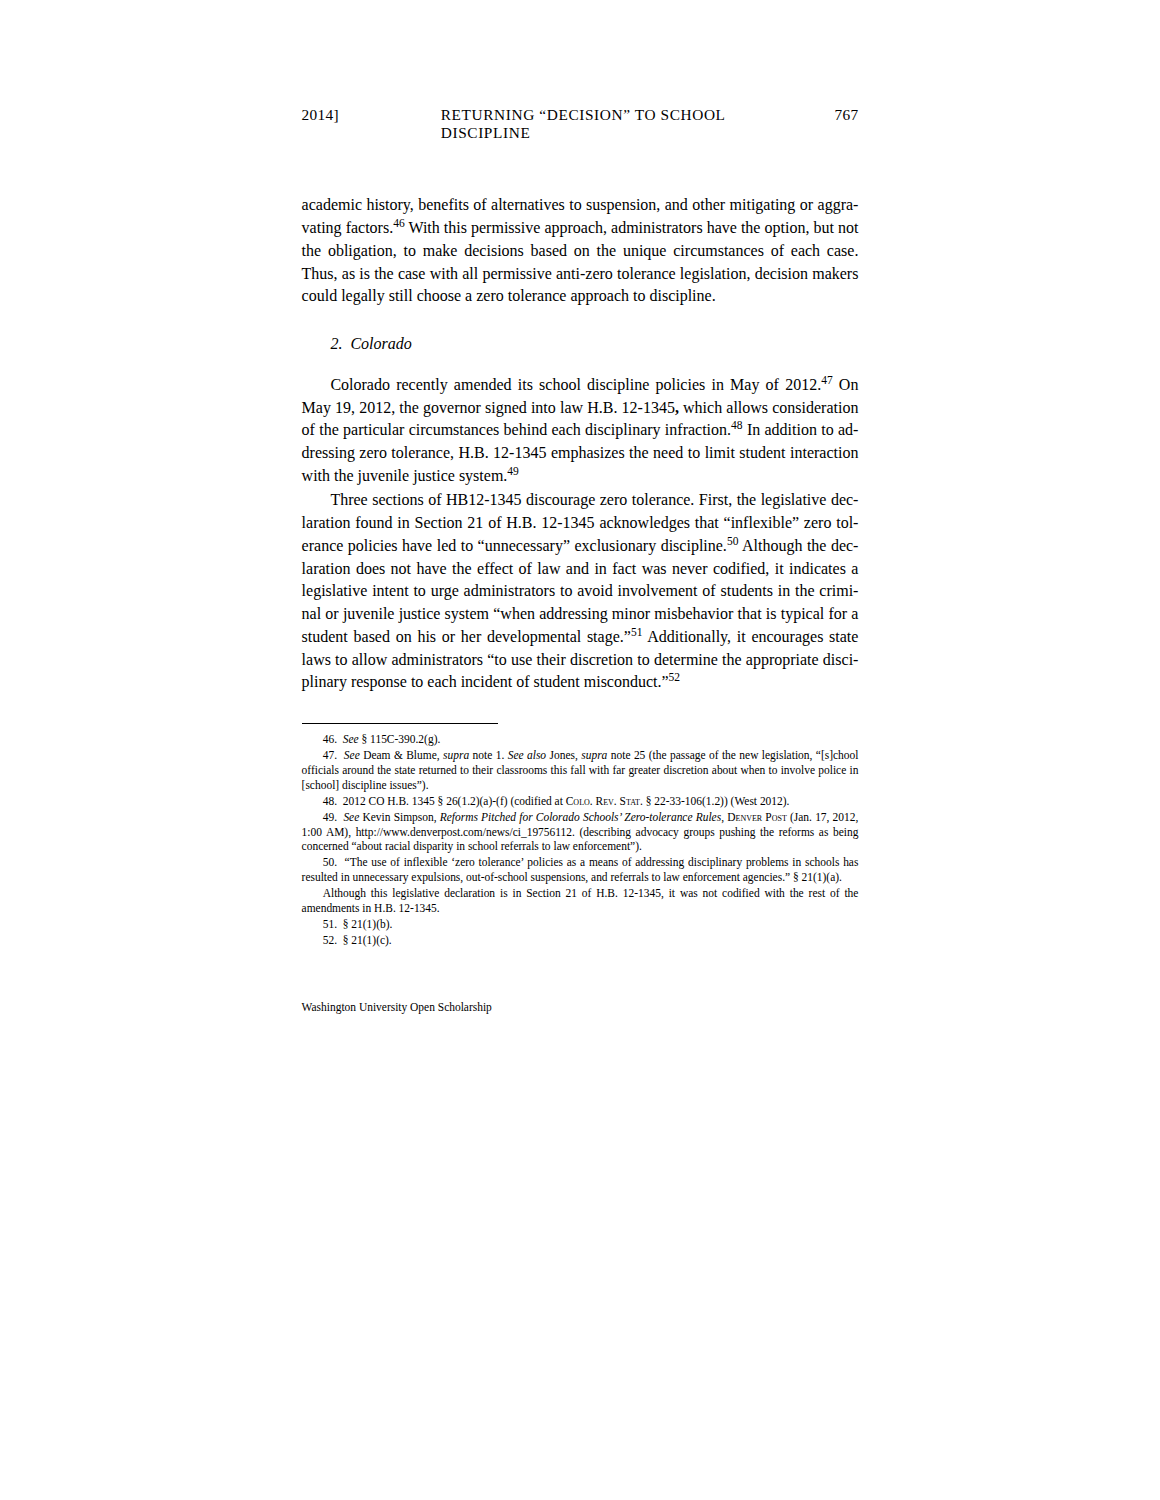2014]
RETURNING “DECISION” TO SCHOOL DISCIPLINE
767
academic history, benefits of alternatives to suspension, and other mitigating or aggravating factors.46 With this permissive approach, administrators have the option, but not the obligation, to make decisions based on the unique circumstances of each case. Thus, as is the case with all permissive anti-zero tolerance legislation, decision makers could legally still choose a zero tolerance approach to discipline.
2. Colorado
Colorado recently amended its school discipline policies in May of 2012.47 On May 19, 2012, the governor signed into law H.B. 12-1345, which allows consideration of the particular circumstances behind each disciplinary infraction.48 In addition to addressing zero tolerance, H.B. 12-1345 emphasizes the need to limit student interaction with the juvenile justice system.49
Three sections of HB12-1345 discourage zero tolerance. First, the legislative declaration found in Section 21 of H.B. 12-1345 acknowledges that “inflexible” zero tolerance policies have led to “unnecessary” exclusionary discipline.50 Although the declaration does not have the effect of law and in fact was never codified, it indicates a legislative intent to urge administrators to avoid involvement of students in the criminal or juvenile justice system “when addressing minor misbehavior that is typical for a student based on his or her developmental stage.”51 Additionally, it encourages state laws to allow administrators “to use their discretion to determine the appropriate disciplinary response to each incident of student misconduct.”52
46. See § 115C-390.2(g).
47. See Deam & Blume, supra note 1. See also Jones, supra note 25 (the passage of the new legislation, “[s]chool officials around the state returned to their classrooms this fall with far greater discretion about when to involve police in [school] discipline issues”).
48. 2012 CO H.B. 1345 § 26(1.2)(a)-(f) (codified at Colo. Rev. Stat. § 22-33-106(1.2)) (West 2012).
49. See Kevin Simpson, Reforms Pitched for Colorado Schools’ Zero-tolerance Rules, Denver Post (Jan. 17, 2012, 1:00 AM), http://www.denverpost.com/news/ci_19756112. (describing advocacy groups pushing the reforms as being concerned “about racial disparity in school referrals to law enforcement”).
50. “The use of inflexible ‘zero tolerance’ policies as a means of addressing disciplinary problems in schools has resulted in unnecessary expulsions, out-of-school suspensions, and referrals to law enforcement agencies.” § 21(1)(a).
Although this legislative declaration is in Section 21 of H.B. 12-1345, it was not codified with the rest of the amendments in H.B. 12-1345.
51. § 21(1)(b).
52. § 21(1)(c).
Washington University Open Scholarship